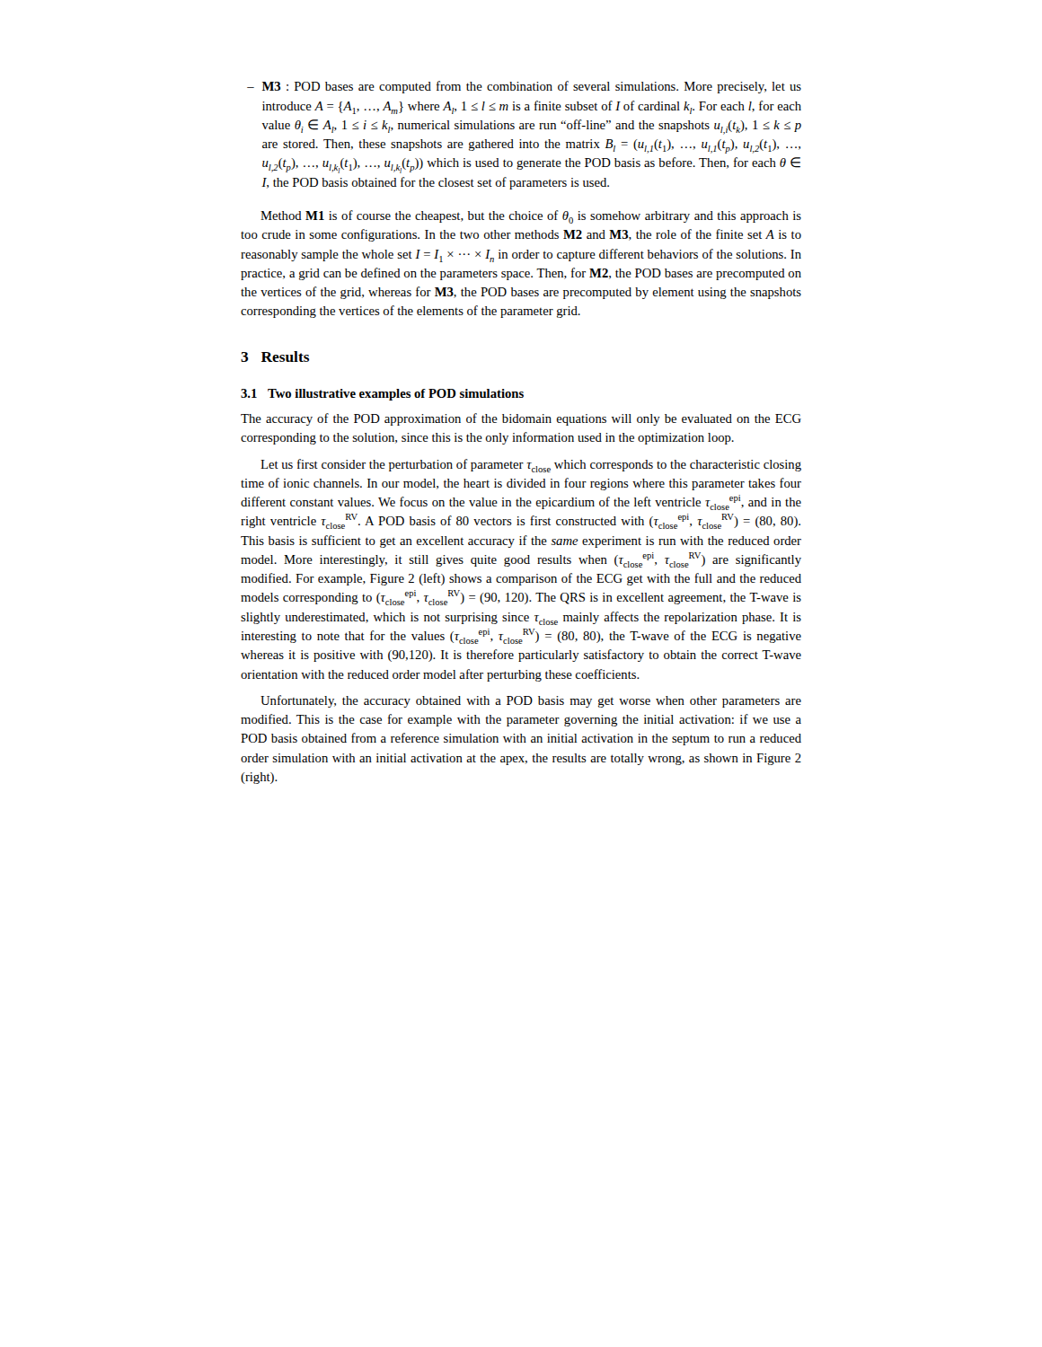M3 : POD bases are computed from the combination of several simulations. More precisely, let us introduce A = {A1, …, Am} where Al, 1 ≤ l ≤ m is a finite subset of I of cardinal kl. For each l, for each value θi ∈ Al, 1 ≤ i ≤ kl, numerical simulations are run “off-line” and the snapshots ul,i(tk), 1 ≤ k ≤ p are stored. Then, these snapshots are gathered into the matrix Bl = (ul,1(t1), …, ul,1(tp), ul,2(t1), …, ul,2(tp), …, ul,kl(t1), …, ul,kl(tp)) which is used to generate the POD basis as before. Then, for each θ ∈ I, the POD basis obtained for the closest set of parameters is used.
Method M1 is of course the cheapest, but the choice of θ0 is somehow arbitrary and this approach is too crude in some configurations. In the two other methods M2 and M3, the role of the finite set A is to reasonably sample the whole set I = I1 × ··· × In in order to capture different behaviors of the solutions. In practice, a grid can be defined on the parameters space. Then, for M2, the POD bases are precomputed on the vertices of the grid, whereas for M3, the POD bases are precomputed by element using the snapshots corresponding the vertices of the elements of the parameter grid.
3 Results
3.1 Two illustrative examples of POD simulations
The accuracy of the POD approximation of the bidomain equations will only be evaluated on the ECG corresponding to the solution, since this is the only information used in the optimization loop.
Let us first consider the perturbation of parameter τclose which corresponds to the characteristic closing time of ionic channels. In our model, the heart is divided in four regions where this parameter takes four different constant values. We focus on the value in the epicardium of the left ventricle τcloseepi, and in the right ventricle τcloseRV. A POD basis of 80 vectors is first constructed with (τcloseepi, τcloseRV) = (80, 80). This basis is sufficient to get an excellent accuracy if the same experiment is run with the reduced order model. More interestingly, it still gives quite good results when (τcloseepi, τcloseRV) are significantly modified. For example, Figure 2 (left) shows a comparison of the ECG get with the full and the reduced models corresponding to (τcloseepi, τcloseRV) = (90, 120). The QRS is in excellent agreement, the T-wave is slightly underestimated, which is not surprising since τclose mainly affects the repolarization phase. It is interesting to note that for the values (τcloseepi, τcloseRV) = (80, 80), the T-wave of the ECG is negative whereas it is positive with (90,120). It is therefore particularly satisfactory to obtain the correct T-wave orientation with the reduced order model after perturbing these coefficients.
Unfortunately, the accuracy obtained with a POD basis may get worse when other parameters are modified. This is the case for example with the parameter governing the initial activation: if we use a POD basis obtained from a reference simulation with an initial activation in the septum to run a reduced order simulation with an initial activation at the apex, the results are totally wrong, as shown in Figure 2 (right).